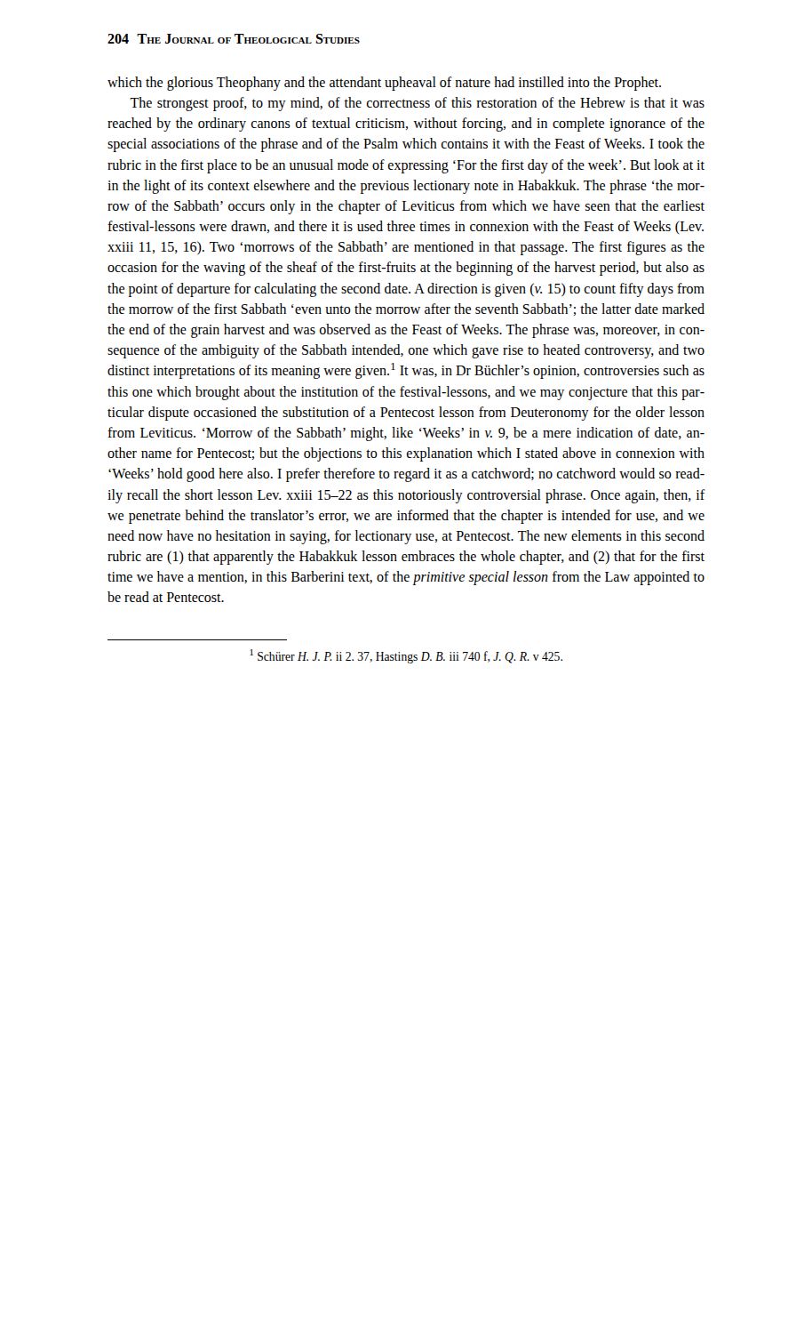204 The Journal of Theological Studies
which the glorious Theophany and the attendant upheaval of nature had instilled into the Prophet.
The strongest proof, to my mind, of the correctness of this restoration of the Hebrew is that it was reached by the ordinary canons of textual criticism, without forcing, and in complete ignorance of the special associations of the phrase and of the Psalm which contains it with the Feast of Weeks. I took the rubric in the first place to be an unusual mode of expressing ‘For the first day of the week’. But look at it in the light of its context elsewhere and the previous lectionary note in Habakkuk. The phrase ‘the morrow of the Sabbath’ occurs only in the chapter of Leviticus from which we have seen that the earliest festival-lessons were drawn, and there it is used three times in connexion with the Feast of Weeks (Lev. xxiii 11, 15, 16). Two ‘morrows of the Sabbath’ are mentioned in that passage. The first figures as the occasion for the waving of the sheaf of the first-fruits at the beginning of the harvest period, but also as the point of departure for calculating the second date. A direction is given (v. 15) to count fifty days from the morrow of the first Sabbath ‘even unto the morrow after the seventh Sabbath’; the latter date marked the end of the grain harvest and was observed as the Feast of Weeks. The phrase was, moreover, in consequence of the ambiguity of the Sabbath intended, one which gave rise to heated controversy, and two distinct interpretations of its meaning were given.1 It was, in Dr Büchler’s opinion, controversies such as this one which brought about the institution of the festival-lessons, and we may conjecture that this particular dispute occasioned the substitution of a Pentecost lesson from Deuteronomy for the older lesson from Leviticus. ‘Morrow of the Sabbath’ might, like ‘Weeks’ in v. 9, be a mere indication of date, another name for Pentecost; but the objections to this explanation which I stated above in connexion with ‘Weeks’ hold good here also. I prefer therefore to regard it as a catchword; no catchword would so readily recall the short lesson Lev. xxiii 15–22 as this notoriously controversial phrase. Once again, then, if we penetrate behind the translator’s error, we are informed that the chapter is intended for use, and we need now have no hesitation in saying, for lectionary use, at Pentecost. The new elements in this second rubric are (1) that apparently the Habakkuk lesson embraces the whole chapter, and (2) that for the first time we have a mention, in this Barberini text, of the primitive special lesson from the Law appointed to be read at Pentecost.
1 Schürer H. J. P. ii 2. 37, Hastings D. B. iii 740 f, J. Q. R. v 425.